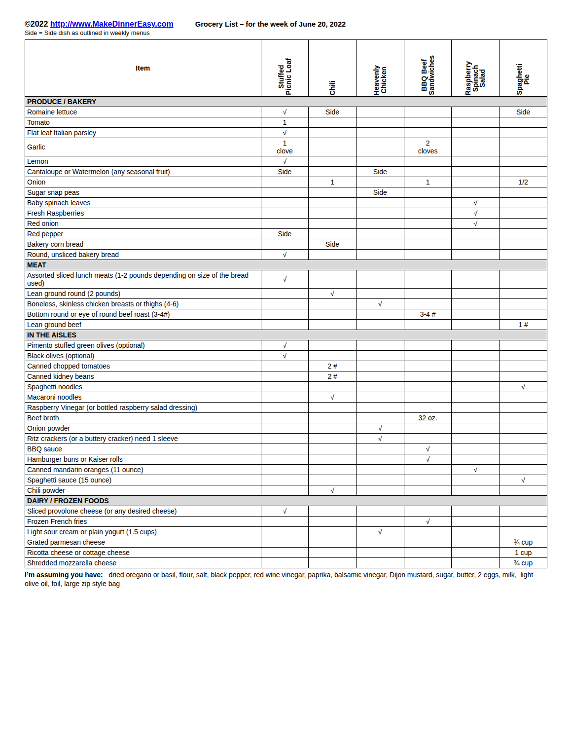©2022 http://www.MakeDinnerEasy.com Grocery List – for the week of June 20, 2022
Side = Side dish as outlined in weekly menus
| Item | Stuffed Picnic Loaf | Chili | Heavenly Chicken | BBQ Beef Sandwiches | Raspberry Spinach Salad | Spaghetti Pie |
| --- | --- | --- | --- | --- | --- | --- |
| PRODUCE / BAKERY |
| Romaine lettuce | √ | Side | | | | Side |
| Tomato | 1 | | | | | |
| Flat leaf Italian parsley | √ | | | | | |
| Garlic | 1 clove | | | 2 cloves | | |
| Lemon | √ | | | | | |
| Cantaloupe or Watermelon (any seasonal fruit) | Side | | Side | | | |
| Onion | | 1 | | 1 | | 1/2 |
| Sugar snap peas | | | Side | | | |
| Baby spinach leaves | | | | | √ | |
| Fresh Raspberries | | | | | √ | |
| Red onion | | | | | √ | |
| Red pepper | Side | | | | | |
| Bakery corn bread | | Side | | | | |
| Round, unsliced bakery bread | √ | | | | | |
| MEAT |
| Assorted sliced lunch meats (1-2 pounds depending on size of the bread used) | √ | | | | | |
| Lean ground round (2 pounds) | | √ | | | | |
| Boneless, skinless chicken breasts or thighs (4-6) | | | √ | | | |
| Bottom round or eye of round beef roast (3-4#) | | | | 3-4 # | | |
| Lean ground beef | | | | | | 1 # |
| IN THE AISLES |
| Pimento stuffed green olives (optional) | √ | | | | | |
| Black olives (optional) | √ | | | | | |
| Canned chopped tomatoes | | 2 # | | | | |
| Canned kidney beans | | 2 # | | | | |
| Spaghetti noodles | | | | | | √ |
| Macaroni noodles | | √ | | | | |
| Raspberry Vinegar (or bottled raspberry salad dressing) | | | | | | |
| Beef broth | | | | 32 oz. | | |
| Onion powder | | | √ | | | |
| Ritz crackers (or a buttery cracker) need 1 sleeve | | | √ | | | |
| BBQ sauce | | | | √ | | |
| Hamburger buns or Kaiser rolls | | | | √ | | |
| Canned mandarin oranges (11 ounce) | | | | | √ | |
| Spaghetti sauce (15 ounce) | | | | | | √ |
| Chili powder | | √ | | | | |
| DAIRY / FROZEN FOODS |
| Sliced provolone cheese (or any desired cheese) | √ | | | | | |
| Frozen French fries | | | | √ | | |
| Light sour cream or plain yogurt (1.5 cups) | | | √ | | | |
| Grated parmesan cheese | | | | | | ¾ cup |
| Ricotta cheese or cottage cheese | | | | | | 1 cup |
| Shredded mozzarella cheese | | | | | | ¾ cup |
I’m assuming you have: dried oregano or basil, flour, salt, black pepper, red wine vinegar, paprika, balsamic vinegar, Dijon mustard, sugar, butter, 2 eggs, milk, light olive oil, foil, large zip style bag